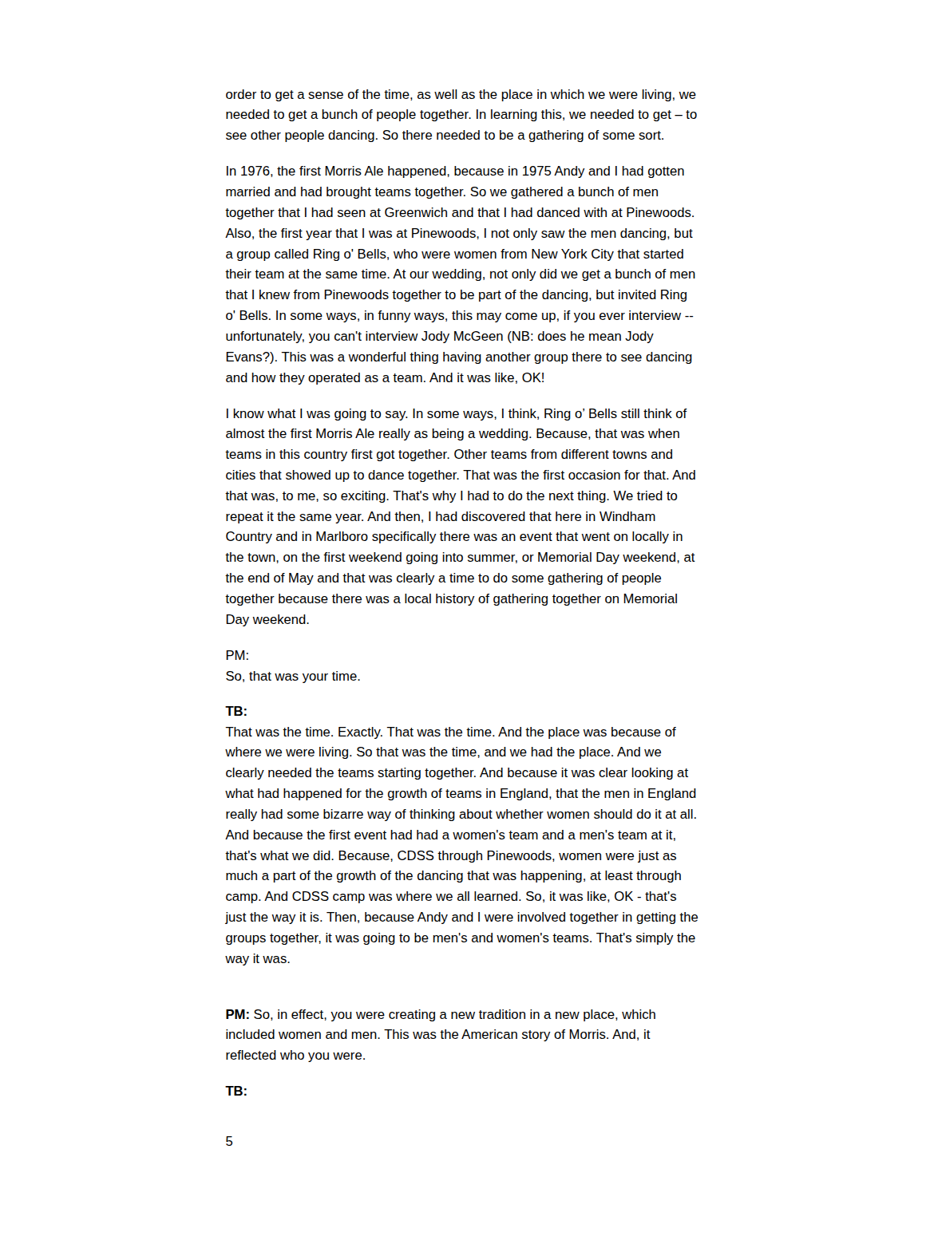order to get a sense of the time, as well as the place in which we were living, we needed to get a bunch of people together. In learning this, we needed to get – to see other people dancing. So there needed to be a gathering of some sort.
In 1976, the first Morris Ale happened, because in 1975 Andy and I had gotten married and had brought teams together. So we gathered a bunch of men together that I had seen at Greenwich and that I had danced with at Pinewoods. Also, the first year that I was at Pinewoods, I not only saw the men dancing, but a group called Ring o' Bells, who were women from New York City that started their team at the same time. At our wedding, not only did we get a bunch of men that I knew from Pinewoods together to be part of the dancing, but invited Ring o' Bells. In some ways, in funny ways, this may come up, if you ever interview -- unfortunately, you can't interview Jody McGeen (NB: does he mean Jody Evans?). This was a wonderful thing having another group there to see dancing and how they operated as a team. And it was like, OK!
I know what I was going to say. In some ways, I think, Ring o’ Bells still think of almost the first Morris Ale really as being a wedding. Because, that was when teams in this country first got together. Other teams from different towns and cities that showed up to dance together. That was the first occasion for that. And that was, to me, so exciting. That's why I had to do the next thing. We tried to repeat it the same year. And then, I had discovered that here in Windham Country and in Marlboro specifically there was an event that went on locally in the town, on the first weekend going into summer, or Memorial Day weekend, at the end of May and that was clearly a time to do some gathering of people together because there was a local history of gathering together on Memorial Day weekend.
PM:
So, that was your time.
TB:
That was the time. Exactly. That was the time. And the place was because of where we were living. So that was the time, and we had the place. And we clearly needed the teams starting together. And because it was clear looking at what had happened for the growth of teams in England, that the men in England really had some bizarre way of thinking about whether women should do it at all. And because the first event had had a women's team and a men's team at it, that's what we did. Because, CDSS through Pinewoods, women were just as much a part of the growth of the dancing that was happening, at least through camp. And CDSS camp was where we all learned. So, it was like, OK - that's just the way it is. Then, because Andy and I were involved together in getting the groups together, it was going to be men's and women's teams. That's simply the way it was.
PM: So, in effect, you were creating a new tradition in a new place, which included women and men. This was the American story of Morris. And, it reflected who you were.
TB:
5